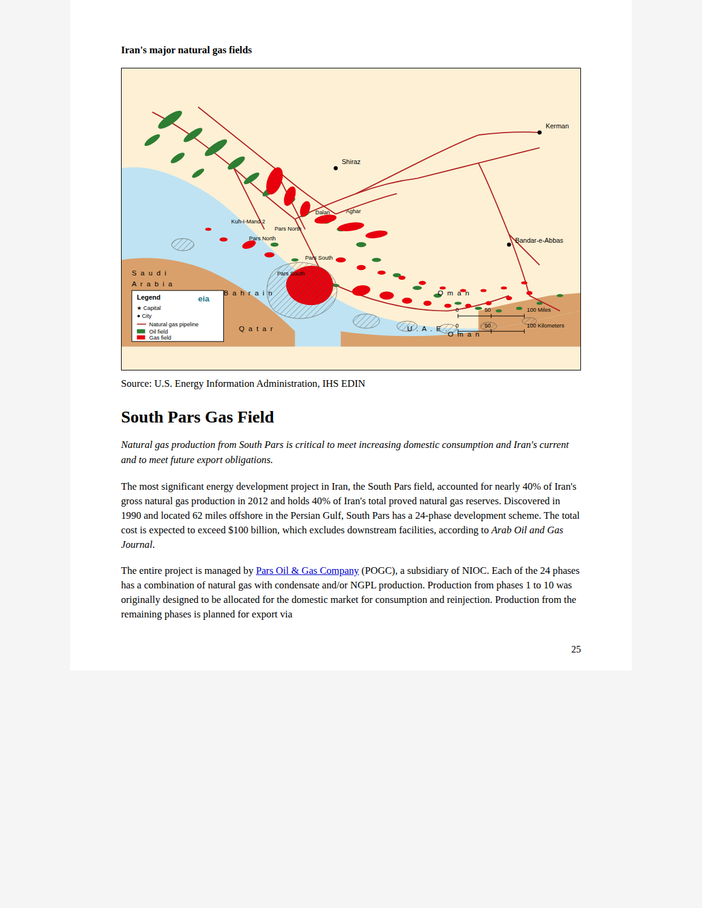Iran's major natural gas fields
Kerman Shiraz Bandar-e-Abbas Dalan Aghar Kuh-I-Mand 2 Pars North Pars North Pars South Pars South S a u d i A r a b i a B a h r a i n Q a t a r U . A . E . O m a n O m a n 0 50 100 Miles 0 50 100 Kilometers Legend ★ Capital ● City Natural gas pipeline Oil field Gas field eia
Source: U.S. Energy Information Administration, IHS EDIN
South Pars Gas Field
Natural gas production from South Pars is critical to meet increasing domestic consumption and Iran's current and to meet future export obligations.
The most significant energy development project in Iran, the South Pars field, accounted for nearly 40% of Iran's gross natural gas production in 2012 and holds 40% of Iran's total proved natural gas reserves. Discovered in 1990 and located 62 miles offshore in the Persian Gulf, South Pars has a 24-phase development scheme. The total cost is expected to exceed $100 billion, which excludes downstream facilities, according to Arab Oil and Gas Journal.
The entire project is managed by Pars Oil & Gas Company (POGC), a subsidiary of NIOC. Each of the 24 phases has a combination of natural gas with condensate and/or NGPL production. Production from phases 1 to 10 was originally designed to be allocated for the domestic market for consumption and reinjection. Production from the remaining phases is planned for export via
25